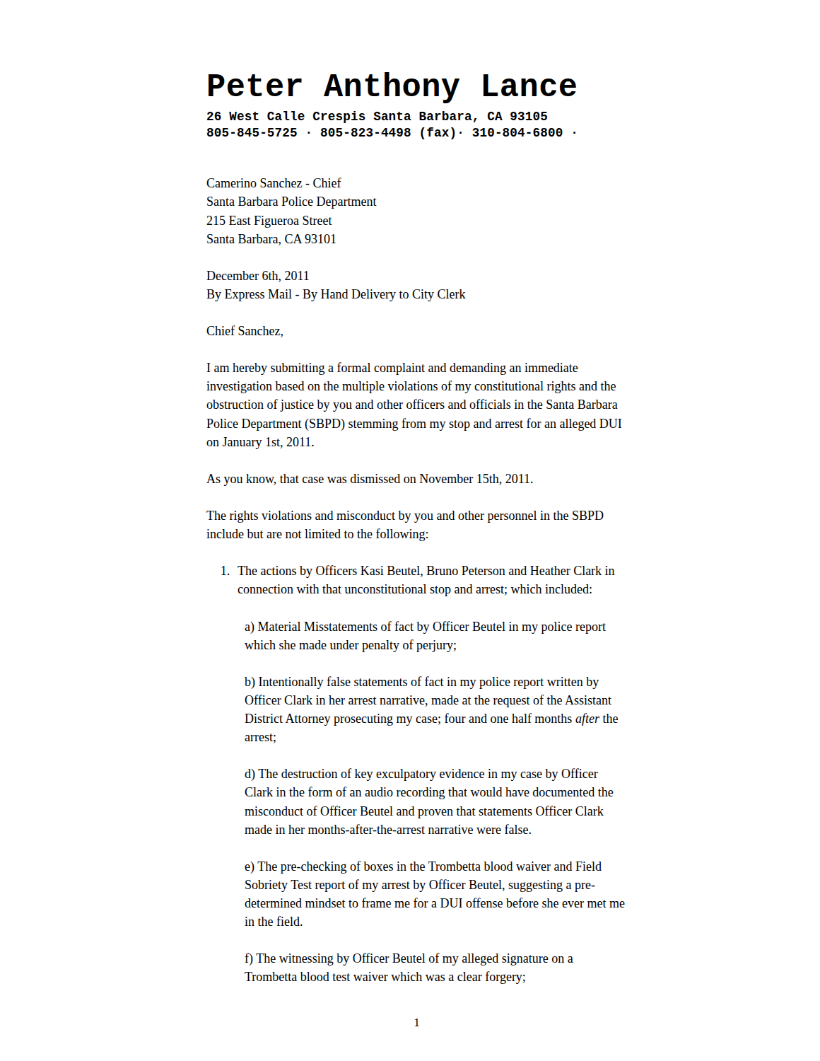Peter Anthony Lance
26 West Calle Crespis Santa Barbara, CA 93105
805-845-5725 · 805-823-4498 (fax)· 310-804-6800 ·
Camerino Sanchez - Chief
Santa Barbara Police Department
215 East Figueroa Street
Santa Barbara, CA 93101
December 6th, 2011
By Express Mail - By Hand Delivery to City Clerk
Chief Sanchez,
I am hereby submitting a formal complaint and demanding an immediate investigation based on the multiple violations of my constitutional rights and the obstruction of justice by you and other officers and officials in the Santa Barbara Police Department (SBPD) stemming from my stop and arrest for an alleged DUI on January 1st, 2011.
As you know, that case was dismissed on November 15th, 2011.
The rights violations and misconduct by you and other personnel in the SBPD include but are not limited to the following:
The actions by Officers Kasi Beutel, Bruno Peterson and Heather Clark in connection with that unconstitutional stop and arrest; which included:
a) Material Misstatements of fact by Officer Beutel in my police report which she made under penalty of perjury;
b) Intentionally false statements of fact in my police report written by Officer Clark in her arrest narrative, made at the request of the Assistant District Attorney prosecuting my case; four and one half months after the arrest;
d) The destruction of key exculpatory evidence in my case by Officer Clark in the form of an audio recording that would have documented the misconduct of Officer Beutel and proven that statements Officer Clark made in her months-after-the-arrest narrative were false.
e) The pre-checking of boxes in the Trombetta blood waiver and Field Sobriety Test report of my arrest by Officer Beutel, suggesting a pre-determined mindset to frame me for a DUI offense before she ever met me in the field.
f) The witnessing by Officer Beutel of my alleged signature on a Trombetta blood test waiver which was a clear forgery;
1